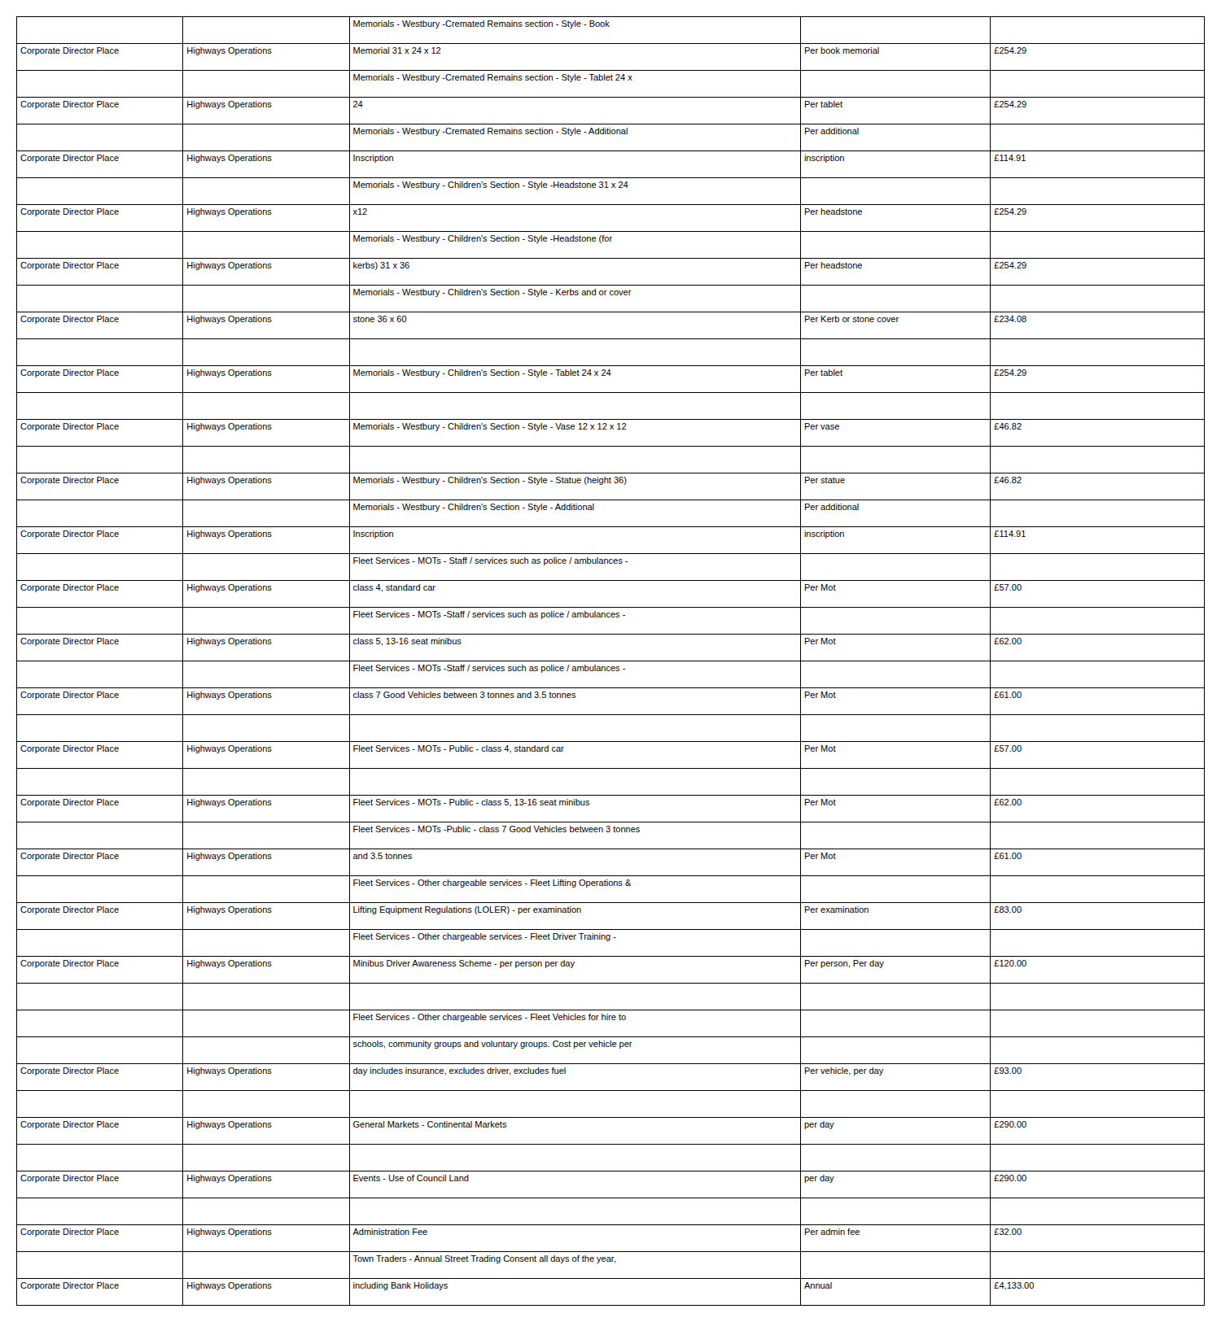| | | Memorials - Westbury -Cremated Remains section - Style - Book | | |
| Corporate Director Place | Highways Operations | Memorial 31 x 24 x 12 | Per book memorial | £254.29 |
| | | Memorials - Westbury -Cremated Remains section - Style - Tablet 24 x | | |
| Corporate Director Place | Highways Operations | 24 | Per tablet | £254.29 |
| | | Memorials - Westbury -Cremated Remains section - Style - Additional | Per additional | |
| Corporate Director Place | Highways Operations | Inscription | inscription | £114.91 |
| | | Memorials - Westbury - Children's Section - Style -Headstone 31 x 24 | | |
| Corporate Director Place | Highways Operations | x12 | Per headstone | £254.29 |
| | | Memorials - Westbury - Children's Section - Style -Headstone (for | | |
| Corporate Director Place | Highways Operations | kerbs) 31 x 36 | Per headstone | £254.29 |
| | | Memorials - Westbury - Children's Section - Style - Kerbs and or cover | | |
| Corporate Director Place | Highways Operations | stone 36 x 60 | Per Kerb or stone cover | £234.08 |
| Corporate Director Place | Highways Operations | Memorials - Westbury - Children's Section - Style - Tablet 24 x 24 | Per tablet | £254.29 |
| Corporate Director Place | Highways Operations | Memorials - Westbury - Children's Section - Style - Vase 12 x 12 x 12 | Per vase | £46.82 |
| Corporate Director Place | Highways Operations | Memorials - Westbury - Children's Section - Style - Statue (height 36) | Per statue | £46.82 |
| | | Memorials - Westbury - Children's Section - Style - Additional | Per additional | |
| Corporate Director Place | Highways Operations | Inscription | inscription | £114.91 |
| | | Fleet Services - MOTs - Staff / services such as police / ambulances - | | |
| Corporate Director Place | Highways Operations | class 4, standard car | Per Mot | £57.00 |
| | | Fleet Services - MOTs -Staff / services such as police / ambulances - | | |
| Corporate Director Place | Highways Operations | class 5, 13-16 seat minibus | Per Mot | £62.00 |
| | | Fleet Services - MOTs -Staff / services such as police / ambulances - | | |
| Corporate Director Place | Highways Operations | class 7 Good Vehicles between 3 tonnes and 3.5 tonnes | Per Mot | £61.00 |
| Corporate Director Place | Highways Operations | Fleet Services - MOTs - Public - class 4, standard car | Per Mot | £57.00 |
| Corporate Director Place | Highways Operations | Fleet Services - MOTs - Public - class 5, 13-16 seat minibus | Per Mot | £62.00 |
| | | Fleet Services - MOTs -Public - class 7 Good Vehicles between 3 tonnes | | |
| Corporate Director Place | Highways Operations | and 3.5 tonnes | Per Mot | £61.00 |
| | | Fleet Services - Other chargeable services - Fleet Lifting Operations & | | |
| Corporate Director Place | Highways Operations | Lifting Equipment Regulations (LOLER) - per examination | Per examination | £83.00 |
| | | Fleet Services - Other chargeable services - Fleet Driver Training - | | |
| Corporate Director Place | Highways Operations | Minibus Driver Awareness Scheme - per person per day | Per person, Per day | £120.00 |
| | | Fleet Services - Other chargeable services - Fleet Vehicles for hire to | | |
| | | schools, community groups and voluntary groups. Cost per vehicle per | | |
| Corporate Director Place | Highways Operations | day includes insurance, excludes driver, excludes fuel | Per vehicle, per day | £93.00 |
| Corporate Director Place | Highways Operations | General Markets - Continental Markets | per day | £290.00 |
| Corporate Director Place | Highways Operations | Events - Use of Council Land | per day | £290.00 |
| Corporate Director Place | Highways Operations | Administration Fee | Per admin fee | £32.00 |
| | | Town Traders - Annual Street Trading Consent all days of the year, | | |
| Corporate Director Place | Highways Operations | including Bank Holidays | Annual | £4,133.00 |